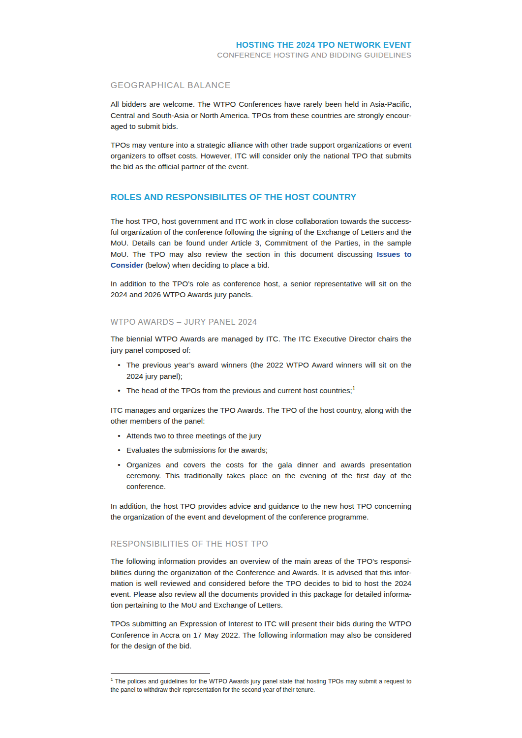HOSTING THE 2024 TPO NETWORK EVENT
CONFERENCE HOSTING AND BIDDING GUIDELINES
GEOGRAPHICAL BALANCE
All bidders are welcome. The WTPO Conferences have rarely been held in Asia-Pacific, Central and South-Asia or North America. TPOs from these countries are strongly encouraged to submit bids.
TPOs may venture into a strategic alliance with other trade support organizations or event organizers to offset costs. However, ITC will consider only the national TPO that submits the bid as the official partner of the event.
ROLES AND RESPONSIBILITES OF THE HOST COUNTRY
The host TPO, host government and ITC work in close collaboration towards the successful organization of the conference following the signing of the Exchange of Letters and the MoU. Details can be found under Article 3, Commitment of the Parties, in the sample MoU. The TPO may also review the section in this document discussing Issues to Consider (below) when deciding to place a bid.
In addition to the TPO’s role as conference host, a senior representative will sit on the 2024 and 2026 WTPO Awards jury panels.
WTPO AWARDS – JURY PANEL 2024
The biennial WTPO Awards are managed by ITC. The ITC Executive Director chairs the jury panel composed of:
The previous year’s award winners (the 2022 WTPO Award winners will sit on the 2024 jury panel);
The head of the TPOs from the previous and current host countries;1
ITC manages and organizes the TPO Awards. The TPO of the host country, along with the other members of the panel:
Attends two to three meetings of the jury
Evaluates the submissions for the awards;
Organizes and covers the costs for the gala dinner and awards presentation ceremony. This traditionally takes place on the evening of the first day of the conference.
In addition, the host TPO provides advice and guidance to the new host TPO concerning the organization of the event and development of the conference programme.
RESPONSIBILITIES OF THE HOST TPO
The following information provides an overview of the main areas of the TPO’s responsibilities during the organization of the Conference and Awards. It is advised that this information is well reviewed and considered before the TPO decides to bid to host the 2024 event. Please also review all the documents provided in this package for detailed information pertaining to the MoU and Exchange of Letters.
TPOs submitting an Expression of Interest to ITC will present their bids during the WTPO Conference in Accra on 17 May 2022. The following information may also be considered for the design of the bid.
1 The polices and guidelines for the WTPO Awards jury panel state that hosting TPOs may submit a request to the panel to withdraw their representation for the second year of their tenure.